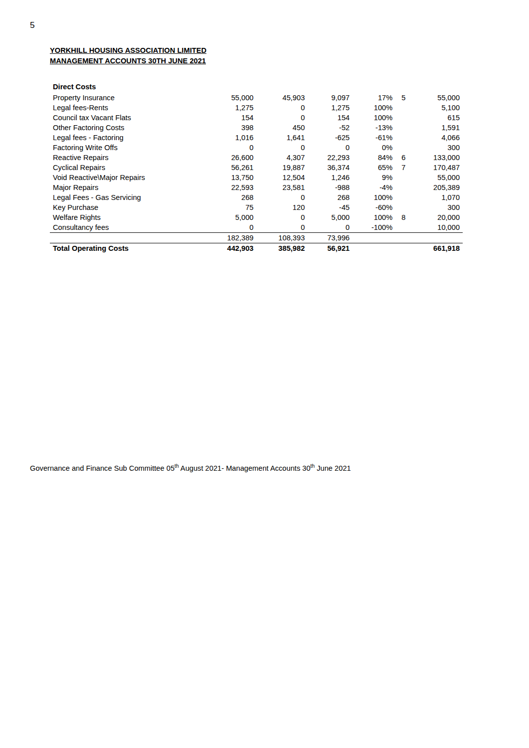5
YORKHILL HOUSING ASSOCIATION LIMITED
MANAGEMENT ACCOUNTS 30TH JUNE 2021
| Direct Costs | | | | | | |
| Property Insurance | 55,000 | 45,903 | 9,097 | 17% | 5 | 55,000 |
| Legal fees-Rents | 1,275 | 0 | 1,275 | 100% | | 5,100 |
| Council tax Vacant Flats | 154 | 0 | 154 | 100% | | 615 |
| Other Factoring Costs | 398 | 450 | -52 | -13% | | 1,591 |
| Legal fees - Factoring | 1,016 | 1,641 | -625 | -61% | | 4,066 |
| Factoring Write Offs | 0 | 0 | 0 | 0% | | 300 |
| Reactive Repairs | 26,600 | 4,307 | 22,293 | 84% | 6 | 133,000 |
| Cyclical Repairs | 56,261 | 19,887 | 36,374 | 65% | 7 | 170,487 |
| Void Reactive\Major Repairs | 13,750 | 12,504 | 1,246 | 9% | | 55,000 |
| Major Repairs | 22,593 | 23,581 | -988 | -4% | | 205,389 |
| Legal Fees - Gas Servicing | 268 | 0 | 268 | 100% | | 1,070 |
| Key Purchase | 75 | 120 | -45 | -60% | | 300 |
| Welfare Rights | 5,000 | 0 | 5,000 | 100% | 8 | 20,000 |
| Consultancy fees | 0 | 0 | 0 | -100% | | 10,000 |
| | 182,389 | 108,393 | 73,996 | | | |
| Total Operating Costs | 442,903 | 385,982 | 56,921 | | | 661,918 |
Governance and Finance Sub Committee 05th August 2021- Management Accounts 30th June 2021